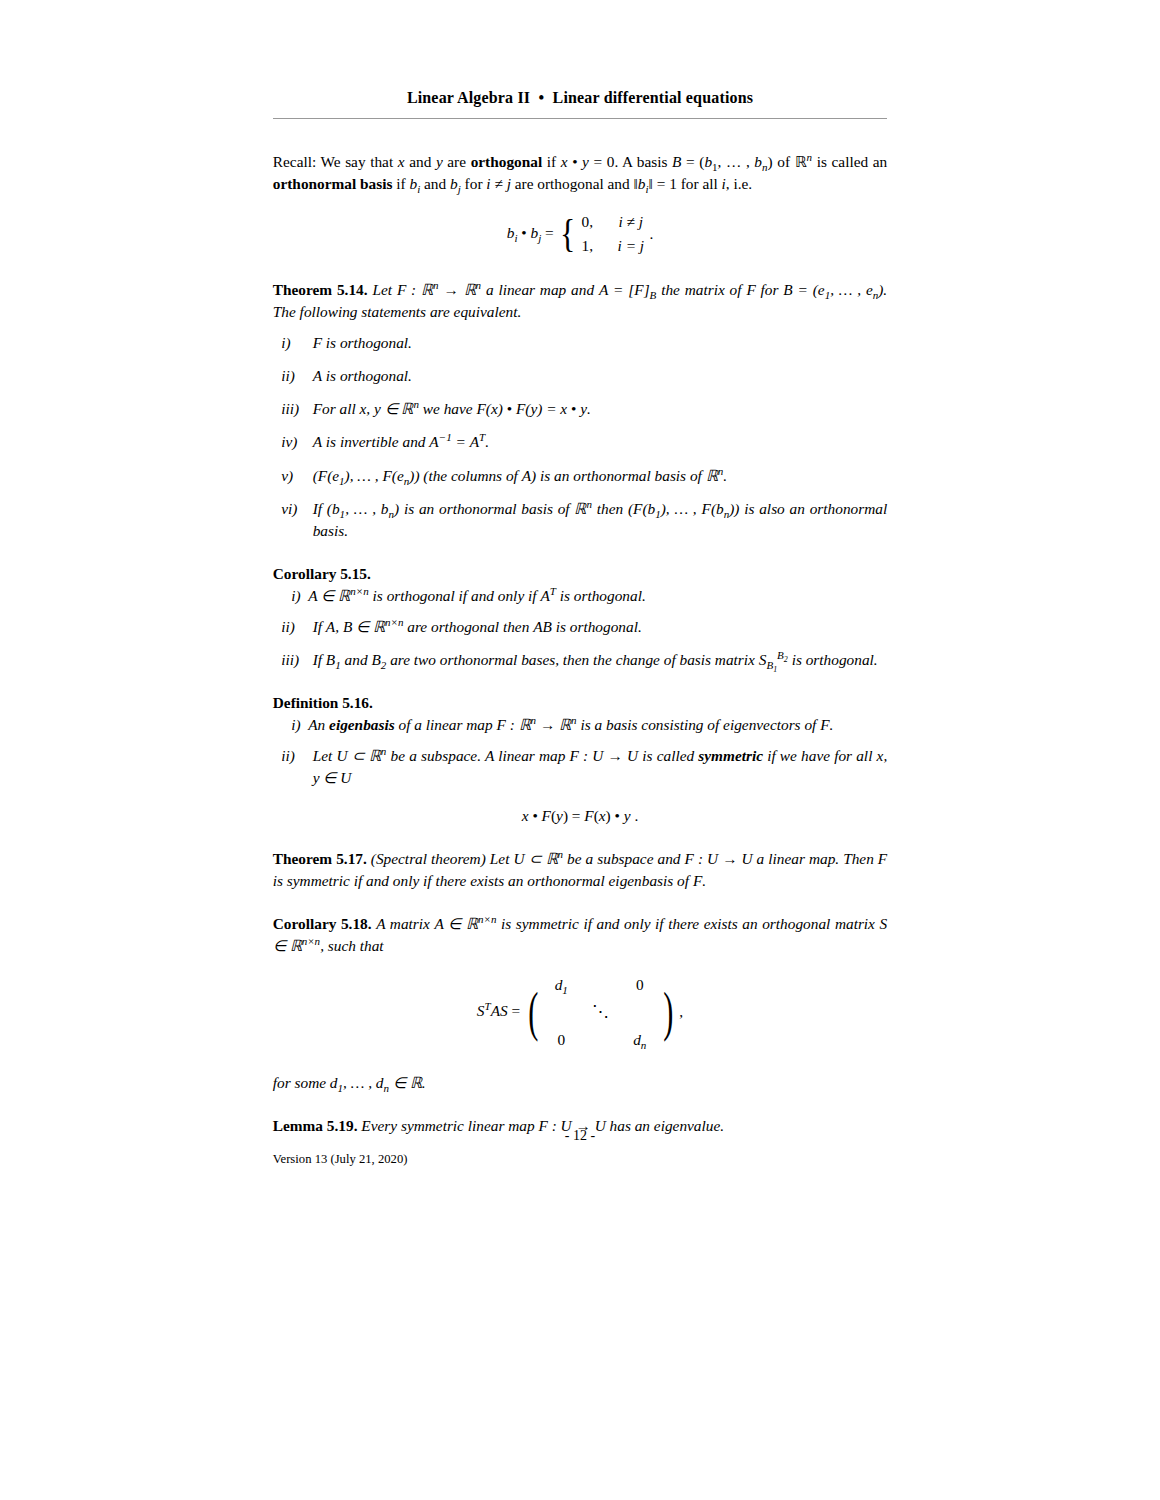Linear Algebra II • Linear differential equations
Recall: We say that x and y are orthogonal if x • y = 0. A basis B = (b1, … , bn) of ℝn is called an orthonormal basis if bi and bj for i ≠ j are orthogonal and ‖bi‖ = 1 for all i, i.e.
bi • bj = {
| 0, | i ≠ j |
| 1, | i = j |
.
Theorem 5.14. Let F : ℝn → ℝn a linear map and A = [F]B the matrix of F for B = (e1, … , en). The following statements are equivalent.
i) F is orthogonal.
ii) A is orthogonal.
iii) For all x, y ∈ ℝn we have F(x) • F(y) = x • y.
iv) A is invertible and A−1 = AT.
v)(F(e1), … , F(en)) (the columns of A) is an orthonormal basis of ℝn.
vi) If (b1, … , bn) is an orthonormal basis of ℝn then (F(b1), … , F(bn)) is also an orthonormal basis.
Corollary 5.15.
i) A ∈ ℝn×n is orthogonal if and only if AT is orthogonal.
ii) If A, B ∈ ℝn×n are orthogonal then AB is orthogonal.
iii) If B1 and B2 are two orthonormal bases, then the change of basis matrix SB1B2 is orthogonal.
Definition 5.16.
i) An eigenbasis of a linear map F : ℝn → ℝn is a basis consisting of eigenvectors of F.
ii) Let U ⊂ ℝn be a subspace. A linear map F : U → U is called symmetric if we have for all x, y ∈ U
x • F(y) = F(x) • y .
Theorem 5.17. (Spectral theorem) Let U ⊂ ℝn be a subspace and F : U → U a linear map. Then F is symmetric if and only if there exists an orthonormal eigenbasis of F.
Corollary 5.18. A matrix A ∈ ℝn×n is symmetric if and only if there exists an orthogonal matrix S ∈ ℝn×n, such that
STAS = (
| d 1 | | 0 |
| | ⋱ | |
| 0 | | d n |
) ,
for some d1, … , dn ∈ ℝ.
Lemma 5.19. Every symmetric linear map F : U → U has an eigenvalue.
- 12 -
Version 13 (July 21, 2020)